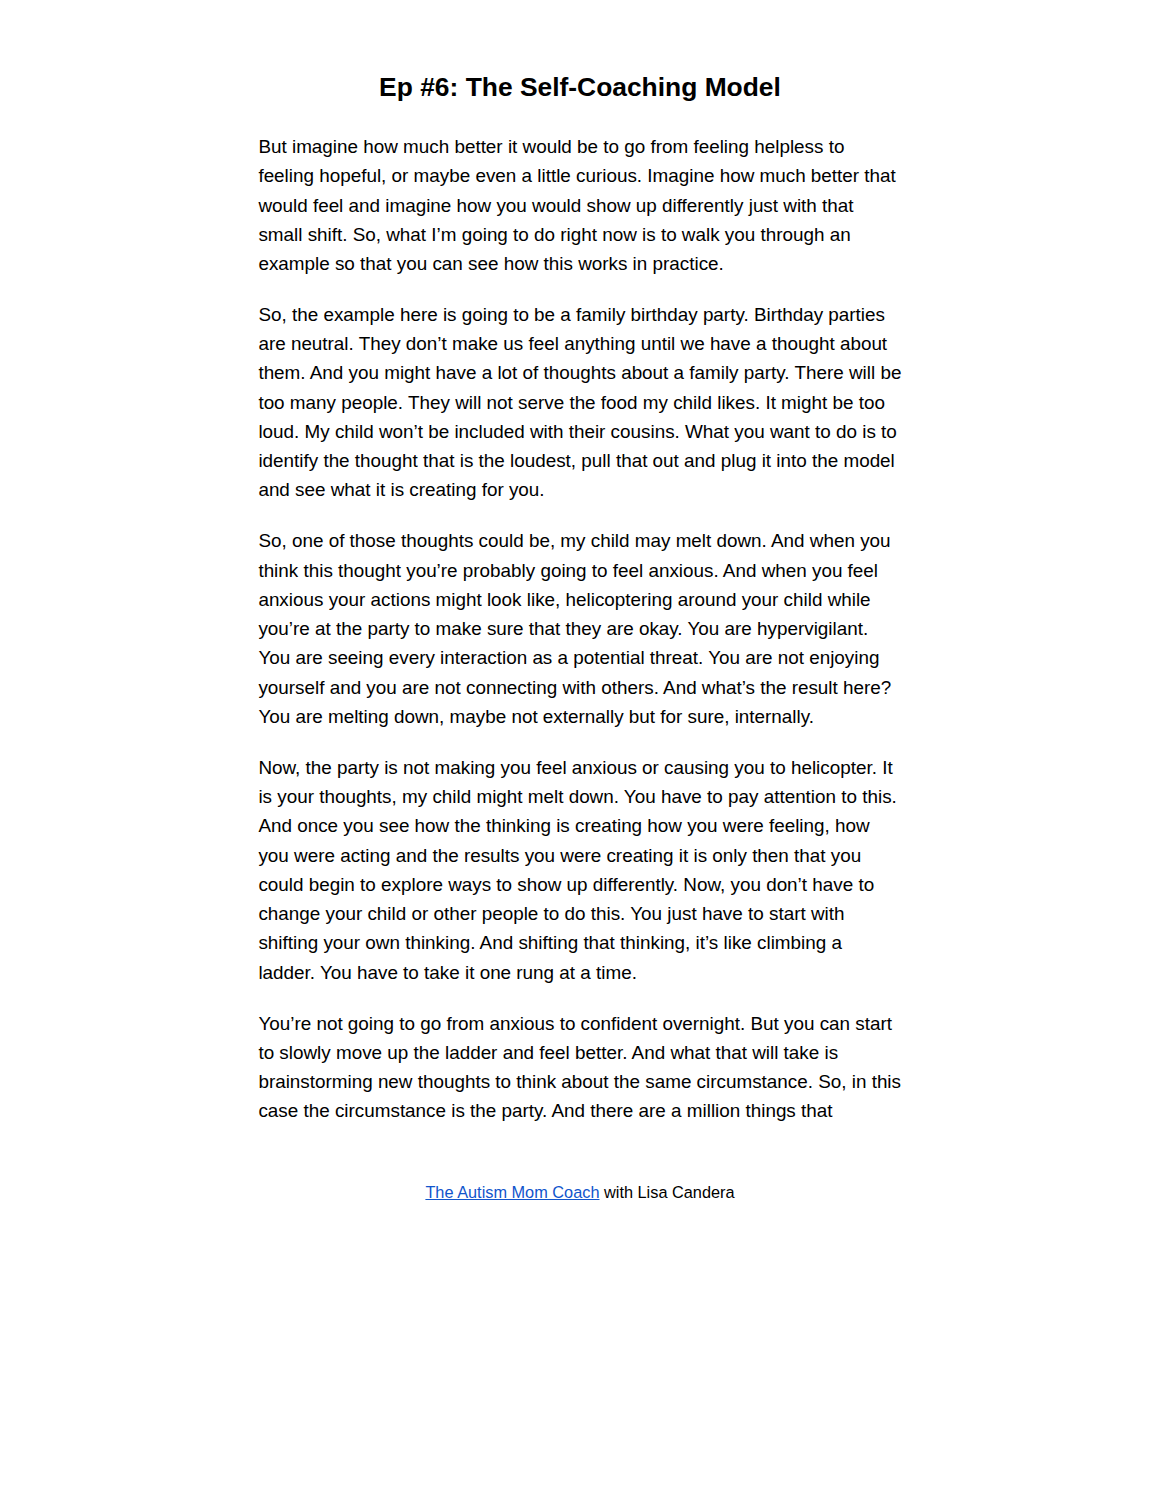Ep #6: The Self-Coaching Model
But imagine how much better it would be to go from feeling helpless to feeling hopeful, or maybe even a little curious. Imagine how much better that would feel and imagine how you would show up differently just with that small shift. So, what I’m going to do right now is to walk you through an example so that you can see how this works in practice.
So, the example here is going to be a family birthday party. Birthday parties are neutral. They don’t make us feel anything until we have a thought about them. And you might have a lot of thoughts about a family party. There will be too many people. They will not serve the food my child likes. It might be too loud. My child won’t be included with their cousins. What you want to do is to identify the thought that is the loudest, pull that out and plug it into the model and see what it is creating for you.
So, one of those thoughts could be, my child may melt down. And when you think this thought you’re probably going to feel anxious. And when you feel anxious your actions might look like, helicoptering around your child while you’re at the party to make sure that they are okay. You are hypervigilant. You are seeing every interaction as a potential threat. You are not enjoying yourself and you are not connecting with others. And what’s the result here? You are melting down, maybe not externally but for sure, internally.
Now, the party is not making you feel anxious or causing you to helicopter. It is your thoughts, my child might melt down. You have to pay attention to this. And once you see how the thinking is creating how you were feeling, how you were acting and the results you were creating it is only then that you could begin to explore ways to show up differently. Now, you don’t have to change your child or other people to do this. You just have to start with shifting your own thinking. And shifting that thinking, it’s like climbing a ladder. You have to take it one rung at a time.
You’re not going to go from anxious to confident overnight. But you can start to slowly move up the ladder and feel better. And what that will take is brainstorming new thoughts to think about the same circumstance. So, in this case the circumstance is the party. And there are a million things that
The Autism Mom Coach with Lisa Candera